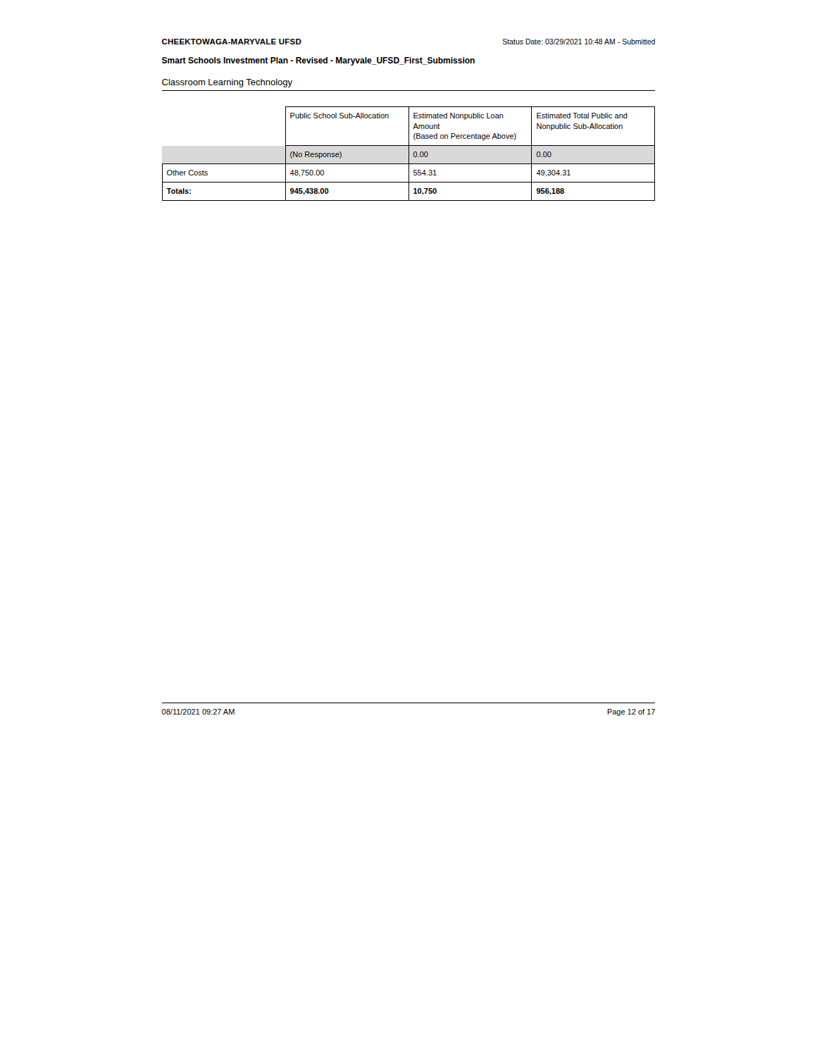CHEEKTOWAGA-MARYVALE UFSD
Status Date: 03/29/2021 10:48 AM - Submitted
Smart Schools Investment Plan - Revised - Maryvale_UFSD_First_Submission
Classroom Learning Technology
| | Public School Sub-Allocation | Estimated Nonpublic Loan Amount (Based on Percentage Above) | Estimated Total Public and Nonpublic Sub-Allocation |
| | (No Response) | 0.00 | 0.00 |
| Other Costs | 48,750.00 | 554.31 | 49,304.31 |
| Totals: | 945,438.00 | 10,750 | 956,188 |
08/11/2021 09:27 AM
Page 12 of 17